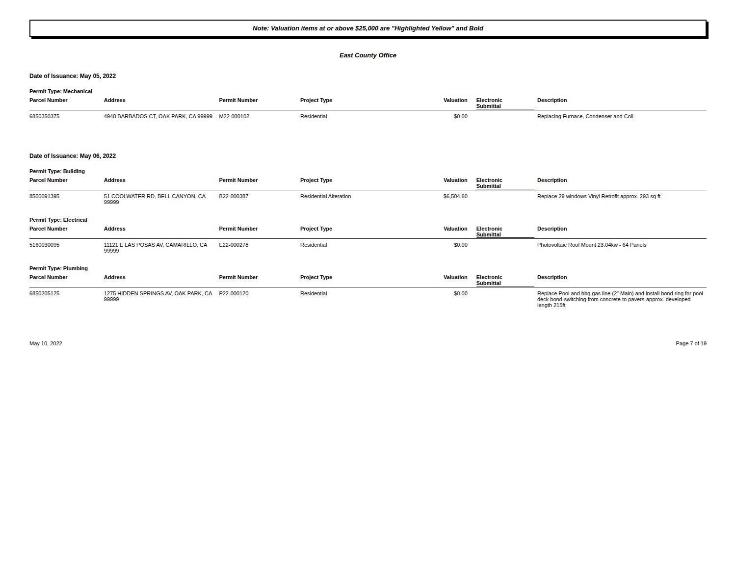Note: Valuation items at or above $25,000 are "Highlighted Yellow" and Bold
East County Office
Date of Issuance: May 05, 2022
Permit Type: Mechanical
| Parcel Number | Address | Permit Number | Project Type | Valuation | Electronic Submittal | Description |
| --- | --- | --- | --- | --- | --- | --- |
| 6850350375 | 4948 BARBADOS CT, OAK PARK, CA 99999 | M22-000102 | Residential | $0.00 | | Replacing Furnace, Condenser and Coil |
Date of Issuance: May 06, 2022
Permit Type: Building
| Parcel Number | Address | Permit Number | Project Type | Valuation | Electronic Submittal | Description |
| --- | --- | --- | --- | --- | --- | --- |
| 8500091395 | 51 COOLWATER RD, BELL CANYON, CA 99999 | B22-000387 | Residential Alteration | $6,504.60 | | Replace 29 windows Vinyl Retrofit approx. 293 sq ft |
Permit Type: Electrical
| Parcel Number | Address | Permit Number | Project Type | Valuation | Electronic Submittal | Description |
| --- | --- | --- | --- | --- | --- | --- |
| 5160030095 | 11121 E LAS POSAS AV, CAMARILLO, CA 99999 | E22-000278 | Residential | $0.00 | | Photovoltaic Roof Mount 23.04kw - 64 Panels |
Permit Type: Plumbing
| Parcel Number | Address | Permit Number | Project Type | Valuation | Electronic Submittal | Description |
| --- | --- | --- | --- | --- | --- | --- |
| 6850205125 | 1275 HIDDEN SPRINGS AV, OAK PARK, CA 99999 | P22-000120 | Residential | $0.00 | | Replace Pool and bbq gas line (2" Main) and install bond ring for pool deck bond-switching from concrete to pavers-approx. developed length 215ft |
May 10, 2022 Page 7 of 19